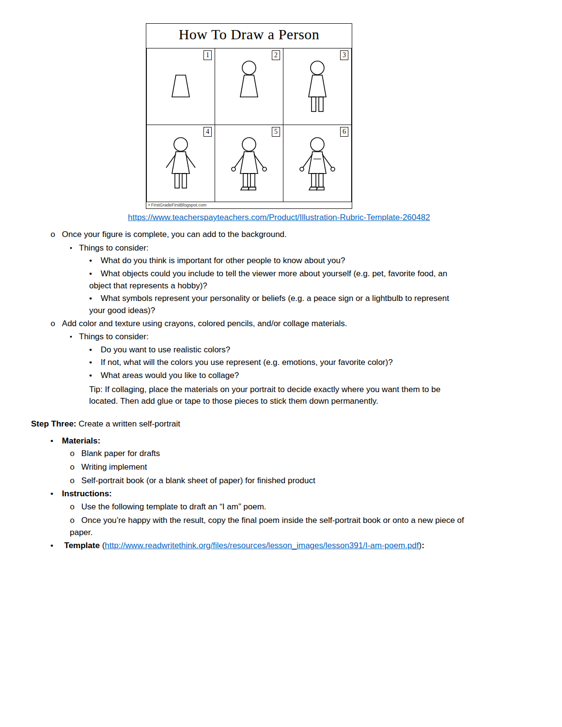How To Draw a Person
| 1 | 2 | 3 |
| 4 | 5 | 6 |
• FirstGradeFirstBlogspot.com
https://www.teacherspayteachers.com/Product/Illustration-Rubric-Template-260482
Once your figure is complete, you can add to the background.
Things to consider:
What do you think is important for other people to know about you?
What objects could you include to tell the viewer more about yourself (e.g. pet, favorite food, an object that represents a hobby)?
What symbols represent your personality or beliefs (e.g. a peace sign or a lightbulb to represent your good ideas)?
Add color and texture using crayons, colored pencils, and/or collage materials.
Things to consider:
Do you want to use realistic colors?
If not, what will the colors you use represent (e.g. emotions, your favorite color)?
What areas would you like to collage?
Tip: If collaging, place the materials on your portrait to decide exactly where you want them to be located. Then add glue or tape to those pieces to stick them down permanently.
Step Three: Create a written self-portrait
Materials:
Blank paper for drafts
Writing implement
Self-portrait book (or a blank sheet of paper) for finished product
Instructions:
Use the following template to draft an “I am” poem.
Once you’re happy with the result, copy the final poem inside the self-portrait book or onto a new piece of paper.
Template (http://www.readwritethink.org/files/resources/lesson_images/lesson391/I-am-poem.pdf):